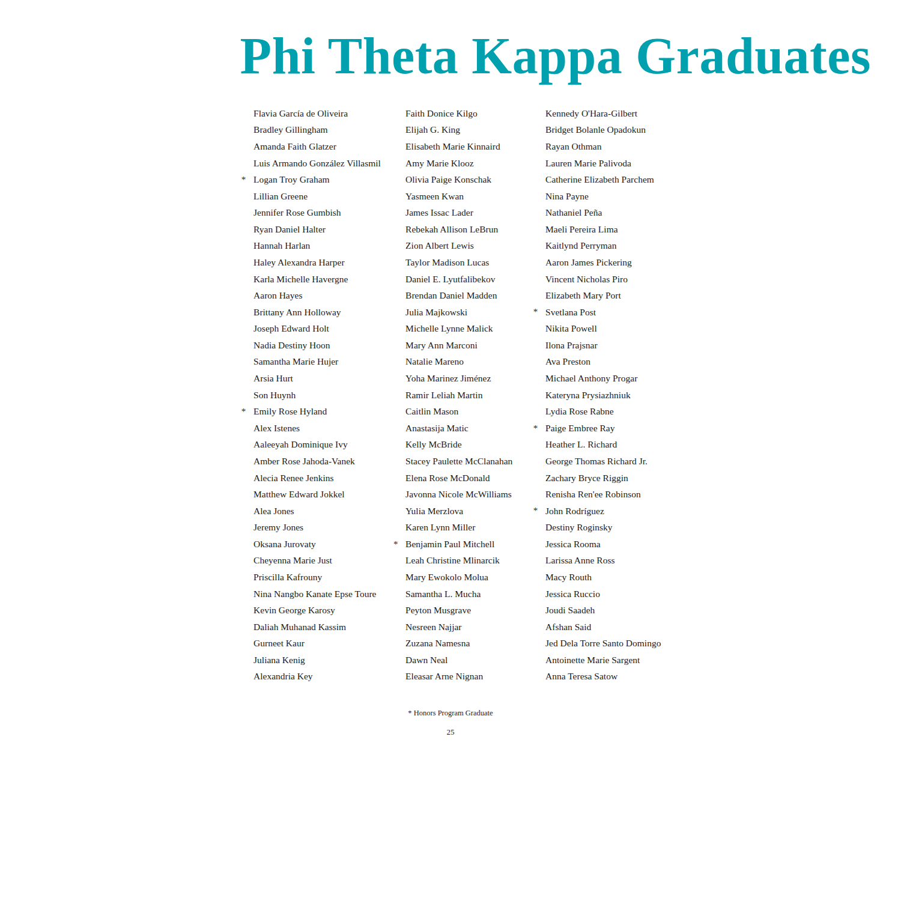Phi Theta Kappa Graduates
Flavia García de Oliveira
Bradley Gillingham
Amanda Faith Glatzer
Luis Armando González Villasmil
Logan Troy Graham
Lillian Greene
Jennifer Rose Gumbish
Ryan Daniel Halter
Hannah Harlan
Haley Alexandra Harper
Karla Michelle Havergne
Aaron Hayes
Brittany Ann Holloway
Joseph Edward Holt
Nadia Destiny Hoon
Samantha Marie Hujer
Arsia Hurt
Son Huynh
Emily Rose Hyland
Alex Istenes
Aaleeyah Dominique Ivy
Amber Rose Jahoda-Vanek
Alecia Renee Jenkins
Matthew Edward Jokkel
Alea Jones
Jeremy Jones
Oksana Jurovaty
Cheyenna Marie Just
Priscilla Kafrouny
Nina Nangbo Kanate Epse Toure
Kevin George Karosy
Daliah Muhanad Kassim
Gurneet Kaur
Juliana Kenig
Alexandria Key
Faith Donice Kilgo
Elijah G. King
Elisabeth Marie Kinnaird
Amy Marie Klooz
Olivia Paige Konschak
Yasmeen Kwan
James Issac Lader
Rebekah Allison LeBrun
Zion Albert Lewis
Taylor Madison Lucas
Daniel E. Lyutfalibekov
Brendan Daniel Madden
Julia Majkowski
Michelle Lynne Malick
Mary Ann Marconi
Natalie Mareno
Yoha Marinez Jiménez
Ramir Leliah Martin
Caitlin Mason
Anastasija Matic
Kelly McBride
Stacey Paulette McClanahan
Elena Rose McDonald
Javonna Nicole McWilliams
Yulia Merzlova
Karen Lynn Miller
Benjamin Paul Mitchell
Leah Christine Mlinarcik
Mary Ewokolo Molua
Samantha L. Mucha
Peyton Musgrave
Nesreen Najjar
Zuzana Namesna
Dawn Neal
Eleasar Arne Nignan
Kennedy O'Hara-Gilbert
Bridget Bolanle Opadokun
Rayan Othman
Lauren Marie Palivoda
Catherine Elizabeth Parchem
Nina Payne
Nathaniel Peña
Maeli Pereira Lima
Kaitlynd Perryman
Aaron James Pickering
Vincent Nicholas Piro
Elizabeth Mary Port
Svetlana Post
Nikita Powell
Ilona Prajsnar
Ava Preston
Michael Anthony Progar
Kateryna Prysiazhniuk
Lydia Rose Rabne
Paige Embree Ray
Heather L. Richard
George Thomas Richard Jr.
Zachary Bryce Riggin
Renisha Ren'ee Robinson
John Rodríguez
Destiny Roginsky
Jessica Rooma
Larissa Anne Ross
Macy Routh
Jessica Ruccio
Joudi Saadeh
Afshan Said
Jed Dela Torre Santo Domingo
Antoinette Marie Sargent
Anna Teresa Satow
* Honors Program Graduate
25